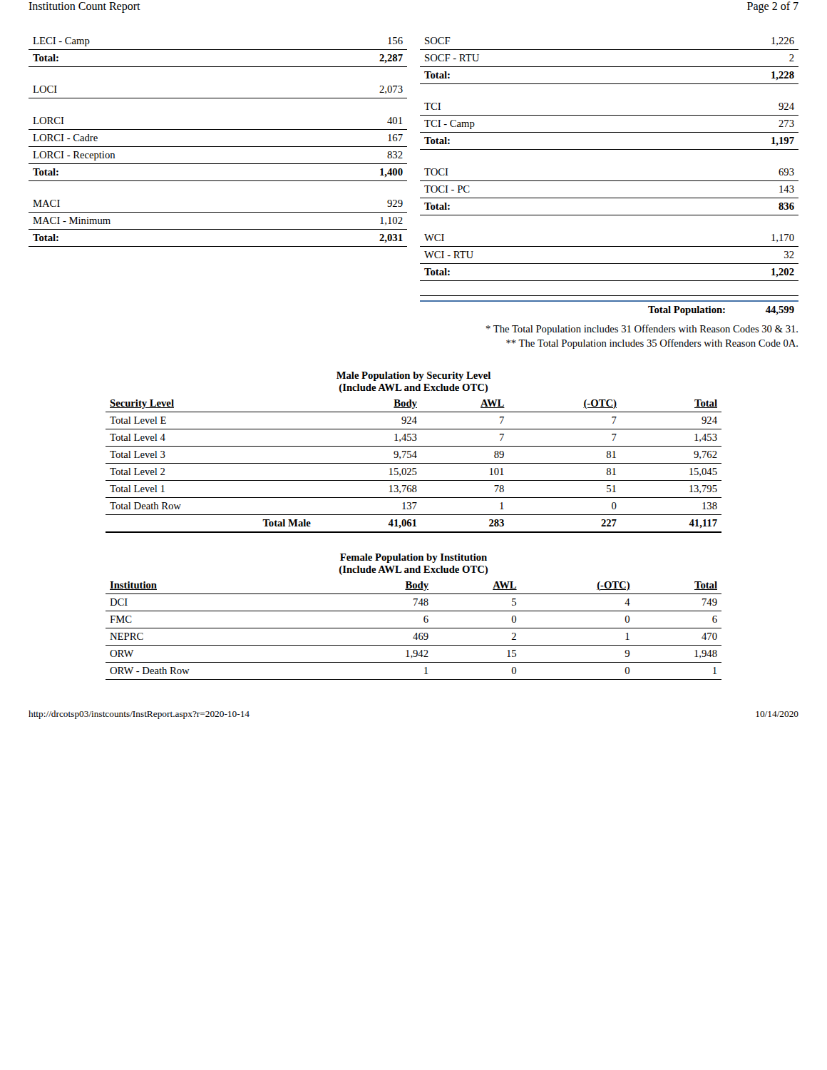Institution Count Report
Page 2 of 7
| LECI - Camp | 156 |
| Total: | 2,287 |
| LOCI | 2,073 |
| LORCI | 401 |
| LORCI - Cadre | 167 |
| LORCI - Reception | 832 |
| Total: | 1,400 |
| MACI | 929 |
| MACI - Minimum | 1,102 |
| Total: | 2,031 |
| SOCF | 1,226 |
| SOCF - RTU | 2 |
| Total: | 1,228 |
| TCI | 924 |
| TCI - Camp | 273 |
| Total: | 1,197 |
| TOCI | 693 |
| TOCI - PC | 143 |
| Total: | 836 |
| WCI | 1,170 |
| WCI - RTU | 32 |
| Total: | 1,202 |
| Total Population: | 44,599 |
* The Total Population includes 31 Offenders with Reason Codes 30 & 31.
** The Total Population includes 35 Offenders with Reason Code 0A.
Male Population by Security Level (Include AWL and Exclude OTC)
| Security Level | Body | AWL | (-OTC) | Total |
| --- | --- | --- | --- | --- |
| Total Level E | 924 | 7 | 7 | 924 |
| Total Level 4 | 1,453 | 7 | 7 | 1,453 |
| Total Level 3 | 9,754 | 89 | 81 | 9,762 |
| Total Level 2 | 15,025 | 101 | 81 | 15,045 |
| Total Level 1 | 13,768 | 78 | 51 | 13,795 |
| Total Death Row | 137 | 1 | 0 | 138 |
| Total Male | 41,061 | 283 | 227 | 41,117 |
Female Population by Institution (Include AWL and Exclude OTC)
| Institution | Body | AWL | (-OTC) | Total |
| --- | --- | --- | --- | --- |
| DCI | 748 | 5 | 4 | 749 |
| FMC | 6 | 0 | 0 | 6 |
| NEPRC | 469 | 2 | 1 | 470 |
| ORW | 1,942 | 15 | 9 | 1,948 |
| ORW - Death Row | 1 | 0 | 0 | 1 |
http://drcotsp03/instcounts/InstReport.aspx?r=2020-10-14
10/14/2020